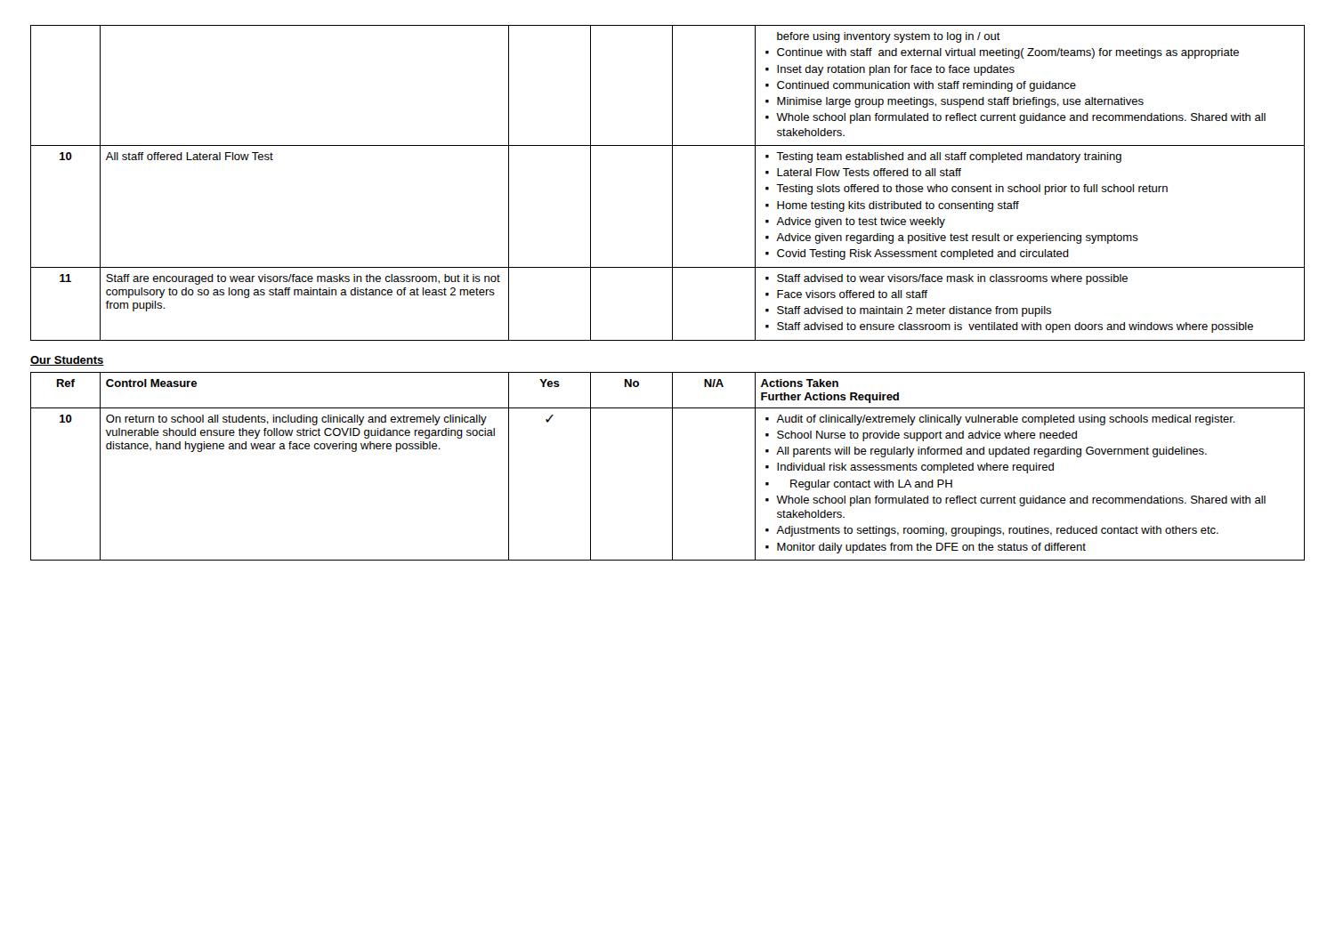| | | | | | before using inventory system to log in / out Continue with staff and external virtual meeting( Zoom/teams) for meetings as appropriate Inset day rotation plan for face to face updates Continued communication with staff reminding of guidance Minimise large group meetings, suspend staff briefings, use alternatives Whole school plan formulated to reflect current guidance and recommendations. Shared with all stakeholders. |
| 10 | All staff offered Lateral Flow Test | | | | Testing team established and all staff completed mandatory training Lateral Flow Tests offered to all staff Testing slots offered to those who consent in school prior to full school return Home testing kits distributed to consenting staff Advice given to test twice weekly Advice given regarding a positive test result or experiencing symptoms Covid Testing Risk Assessment completed and circulated |
| 11 | Staff are encouraged to wear visors/face masks in the classroom, but it is not compulsory to do so as long as staff maintain a distance of at least 2 meters from pupils. | | | | Staff advised to wear visors/face mask in classrooms where possible Face visors offered to all staff Staff advised to maintain 2 meter distance from pupils Staff advised to ensure classroom is ventilated with open doors and windows where possible |
Our Students
| Ref | Control Measure | Yes | No | N/A | Actions Taken Further Actions Required |
| --- | --- | --- | --- | --- | --- |
| 10 | On return to school all students, including clinically and extremely clinically vulnerable should ensure they follow strict COVID guidance regarding social distance, hand hygiene and wear a face covering where possible. | ✓ | | | Audit of clinically/extremely clinically vulnerable completed using schools medical register. School Nurse to provide support and advice where needed All parents will be regularly informed and updated regarding Government guidelines. Individual risk assessments completed where required Regular contact with LA and PH Whole school plan formulated to reflect current guidance and recommendations. Shared with all stakeholders. Adjustments to settings, rooming, groupings, routines, reduced contact with others etc. Monitor daily updates from the DFE on the status of different |